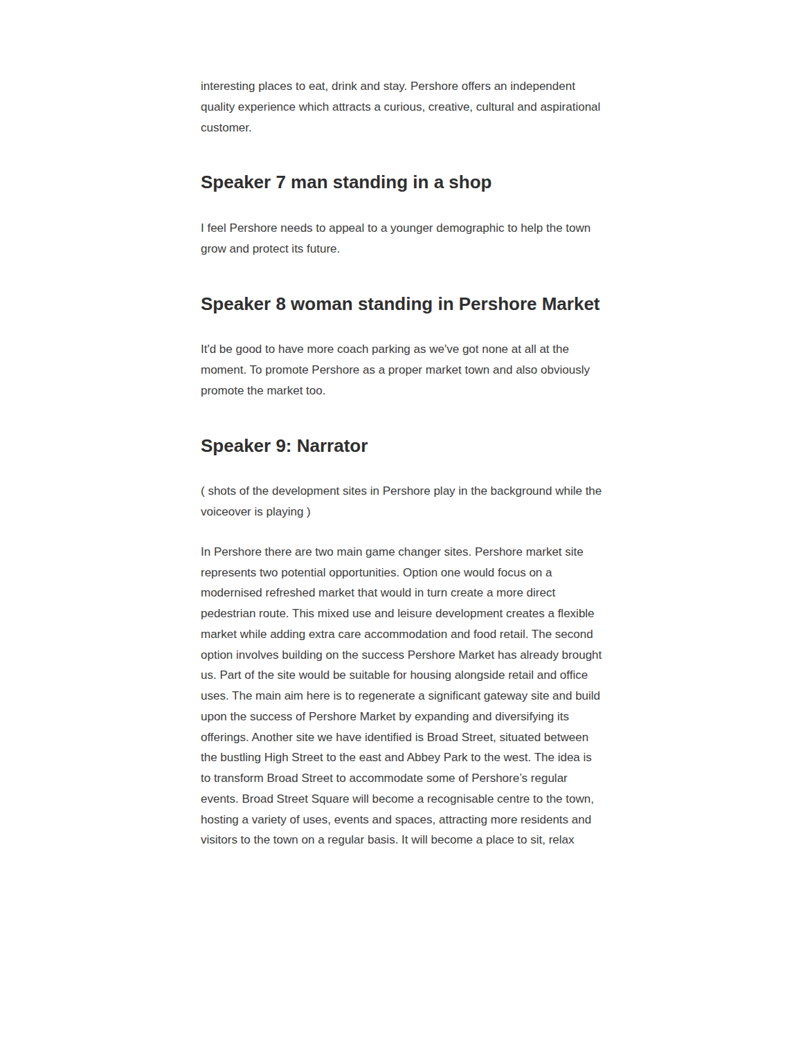interesting places to eat, drink and stay. Pershore offers an independent quality experience which attracts a curious, creative, cultural and aspirational customer.
Speaker 7 man standing in a shop
I feel Pershore needs to appeal to a younger demographic to help the town grow and protect its future.
Speaker 8 woman standing in Pershore Market
It'd be good to have more coach parking as we've got none at all at the moment. To promote Pershore as a proper market town and also obviously promote the market too.
Speaker 9: Narrator
( shots of the development sites in Pershore play in the background while the voiceover is playing )
In Pershore there are two main game changer sites. Pershore market site represents two potential opportunities. Option one would focus on a modernised refreshed market that would in turn create a more direct pedestrian route. This mixed use and leisure development creates a flexible market while adding extra care accommodation and food retail. The second option involves building on the success Pershore Market has already brought us. Part of the site would be suitable for housing alongside retail and office uses. The main aim here is to regenerate a significant gateway site and build upon the success of Pershore Market by expanding and diversifying its offerings. Another site we have identified is Broad Street, situated between the bustling High Street to the east and Abbey Park to the west. The idea is to transform Broad Street to accommodate some of Pershore’s regular events. Broad Street Square will become a recognisable centre to the town, hosting a variety of uses, events and spaces, attracting more residents and visitors to the town on a regular basis. It will become a place to sit, relax